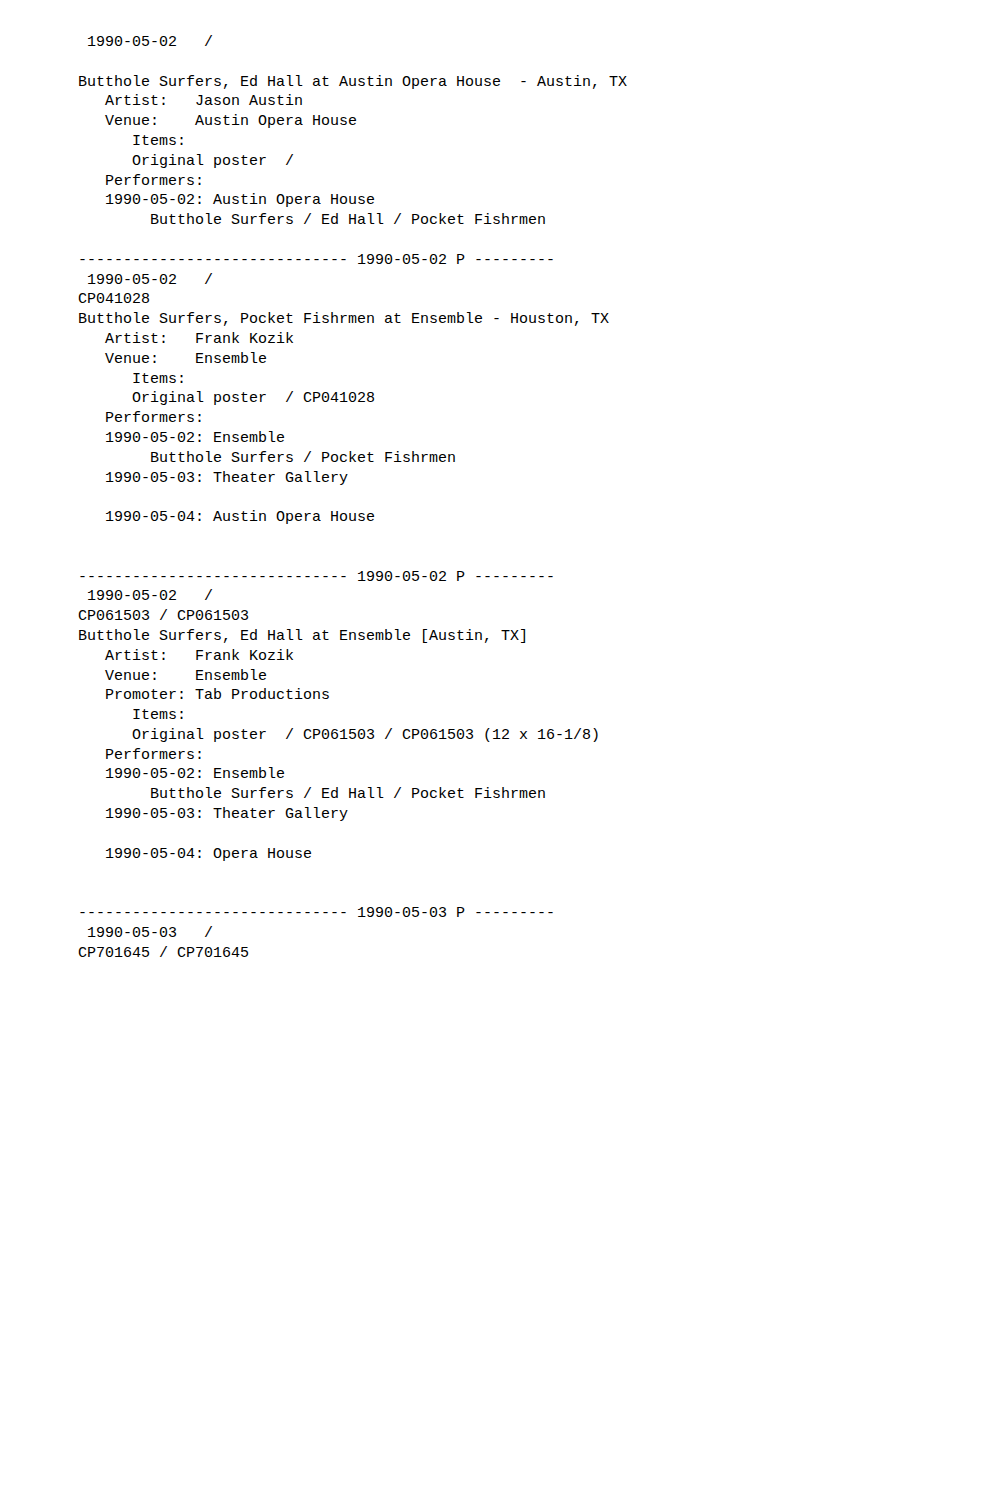1990-05-02   / 

Butthole Surfers, Ed Hall at Austin Opera House  - Austin, TX
   Artist:   Jason Austin
   Venue:    Austin Opera House
      Items:
      Original poster  / 
   Performers:
   1990-05-02: Austin Opera House
        Butthole Surfers / Ed Hall / Pocket Fishrmen

------------------------------ 1990-05-02 P ---------
 1990-05-02   / 
CP041028
Butthole Surfers, Pocket Fishrmen at Ensemble - Houston, TX
   Artist:   Frank Kozik
   Venue:    Ensemble
      Items:
      Original poster  / CP041028
   Performers:
   1990-05-02: Ensemble
        Butthole Surfers / Pocket Fishrmen
   1990-05-03: Theater Gallery

   1990-05-04: Austin Opera House


------------------------------ 1990-05-02 P ---------
 1990-05-02   / 
CP061503 / CP061503
Butthole Surfers, Ed Hall at Ensemble [Austin, TX]
   Artist:   Frank Kozik
   Venue:    Ensemble
   Promoter: Tab Productions
      Items:
      Original poster  / CP061503 / CP061503 (12 x 16-1/8)
   Performers:
   1990-05-02: Ensemble
        Butthole Surfers / Ed Hall / Pocket Fishrmen
   1990-05-03: Theater Gallery

   1990-05-04: Opera House


------------------------------ 1990-05-03 P ---------
 1990-05-03   / 
CP701645 / CP701645